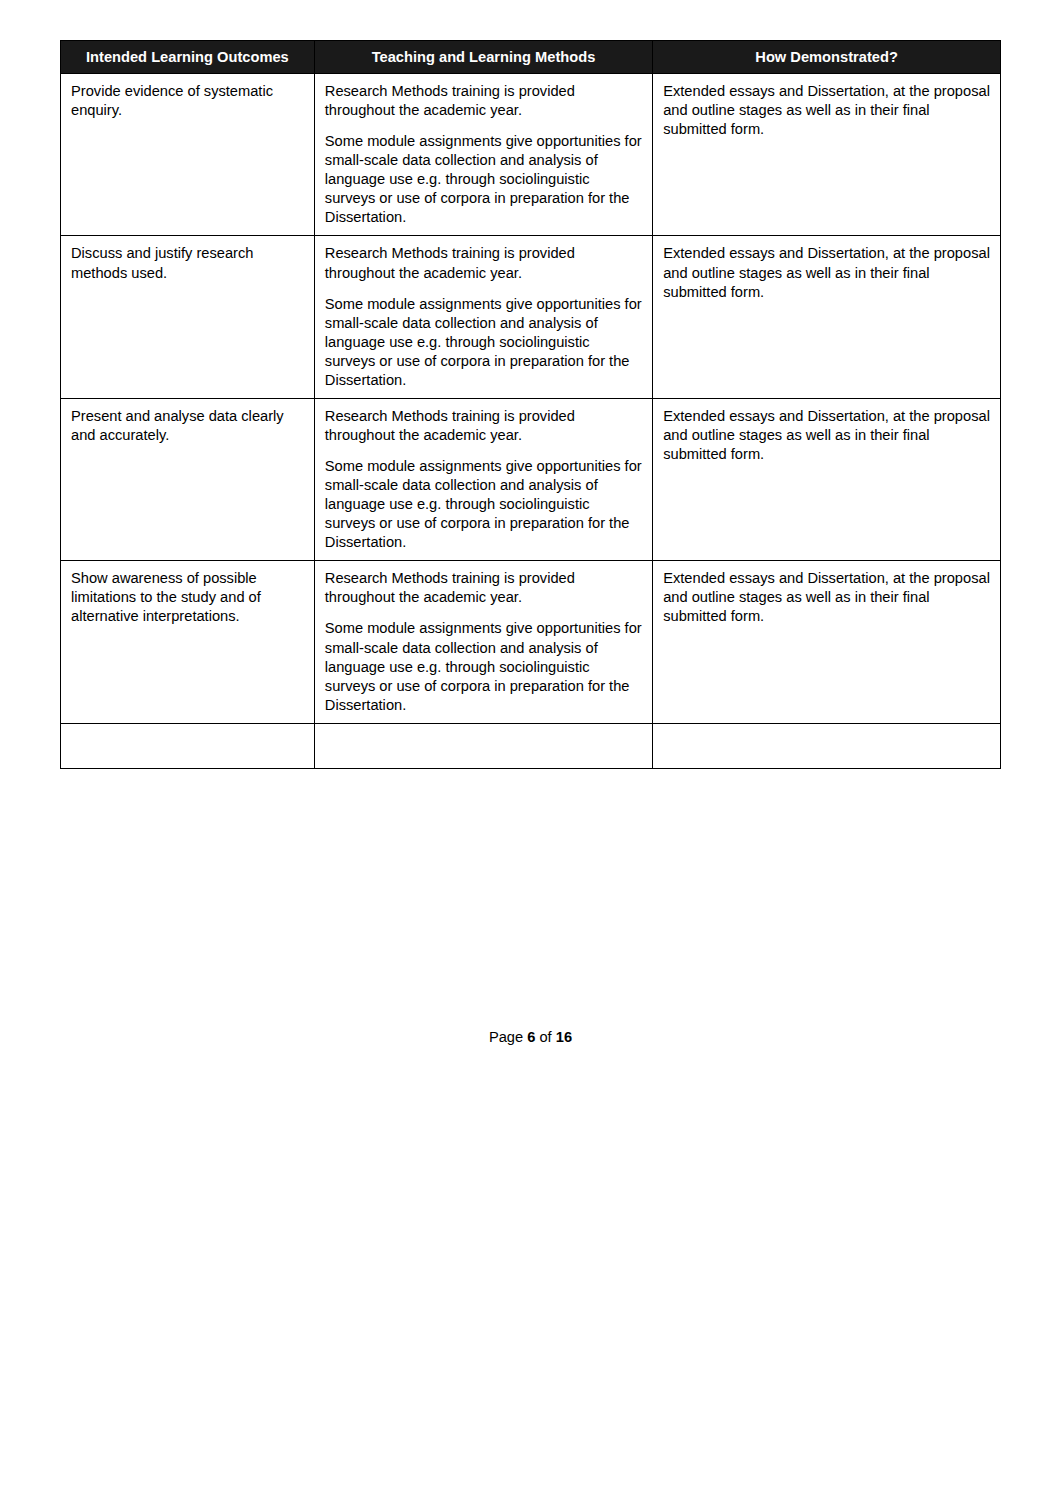| Intended Learning Outcomes | Teaching and Learning Methods | How Demonstrated? |
| --- | --- | --- |
| Provide evidence of systematic enquiry. | Research Methods training is provided throughout the academic year. Some module assignments give opportunities for small-scale data collection and analysis of language use e.g. through sociolinguistic surveys or use of corpora in preparation for the Dissertation. | Extended essays and Dissertation, at the proposal and outline stages as well as in their final submitted form. |
| Discuss and justify research methods used. | Research Methods training is provided throughout the academic year. Some module assignments give opportunities for small-scale data collection and analysis of language use e.g. through sociolinguistic surveys or use of corpora in preparation for the Dissertation. | Extended essays and Dissertation, at the proposal and outline stages as well as in their final submitted form. |
| Present and analyse data clearly and accurately. | Research Methods training is provided throughout the academic year. Some module assignments give opportunities for small-scale data collection and analysis of language use e.g. through sociolinguistic surveys or use of corpora in preparation for the Dissertation. | Extended essays and Dissertation, at the proposal and outline stages as well as in their final submitted form. |
| Show awareness of possible limitations to the study and of alternative interpretations. | Research Methods training is provided throughout the academic year. Some module assignments give opportunities for small-scale data collection and analysis of language use e.g. through sociolinguistic surveys or use of corpora in preparation for the Dissertation. | Extended essays and Dissertation, at the proposal and outline stages as well as in their final submitted form. |
Page 6 of 16